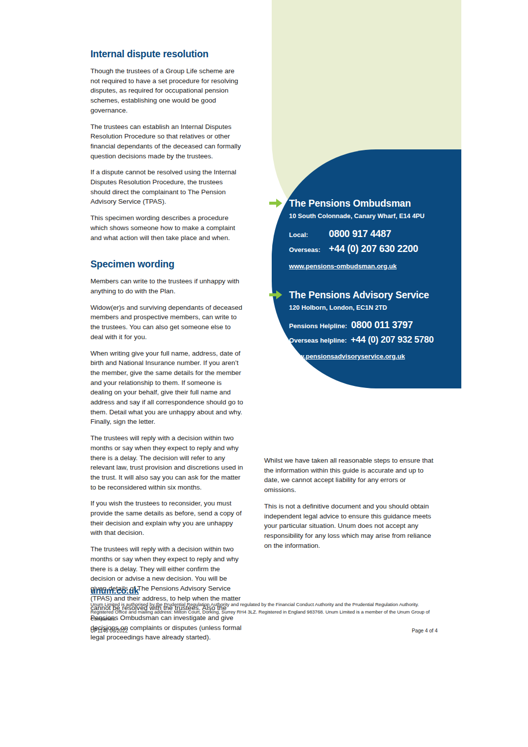Internal dispute resolution
Though the trustees of a Group Life scheme are not required to have a set procedure for resolving disputes, as required for occupational pension schemes, establishing one would be good governance.
The trustees can establish an Internal Disputes Resolution Procedure so that relatives or other financial dependants of the deceased can formally question decisions made by the trustees.
If a dispute cannot be resolved using the Internal Disputes Resolution Procedure, the trustees should direct the complainant to The Pension Advisory Service (TPAS).
This specimen wording describes a procedure which shows someone how to make a complaint and what action will then take place and when.
Specimen wording
Members can write to the trustees if unhappy with anything to do with the Plan.
Widow(er)s and surviving dependants of deceased members and prospective members, can write to the trustees. You can also get someone else to deal with it for you.
When writing give your full name, address, date of birth and National Insurance number. If you aren’t the member, give the same details for the member and your relationship to them. If someone is dealing on your behalf, give their full name and address and say if all correspondence should go to them. Detail what you are unhappy about and why. Finally, sign the letter.
The trustees will reply with a decision within two months or say when they expect to reply and why there is a delay. The decision will refer to any relevant law, trust provision and discretions used in the trust. It will also say you can ask for the matter to be reconsidered within six months.
If you wish the trustees to reconsider, you must provide the same details as before, send a copy of their decision and explain why you are unhappy with that decision.
The trustees will reply with a decision within two months or say when they expect to reply and why there is a delay. They will either confirm the decision or advise a new decision. You will be given details of The Pensions Advisory Service (TPAS) and their address, to help when the matter cannot be resolved with the trustees. Also the Pensions Ombudsman can investigate and give decisions on complaints or disputes (unless formal legal proceedings have already started).
The Pensions Ombudsman
10 South Colonnade, Canary Wharf, E14 4PU
Local: 0800 917 4487
Overseas:+44 (0) 207 630 2200
www.pensions-ombudsman.org.uk
The Pensions Advisory Service
120 Holborn, London, EC1N 2TD
Pensions Helpline: 0800 011 3797
Overseas helpline:+44 (0) 207 932 5780
www.pensionsadvisoryservice.org.uk
Whilst we have taken all reasonable steps to ensure that the information within this guide is accurate and up to date, we cannot accept liability for any errors or omissions.
This is not a definitive document and you should obtain independent legal advice to ensure this guidance meets your particular situation. Unum does not accept any responsibility for any loss which may arise from reliance on the information.
unum.co.uk
Unum Limited is authorised by the Prudential Regulation Authority and regulated by the Financial Conduct Authority and the Prudential Regulation Authority.
Registered Office and mailing address: Milton Court, Dorking, Surrey RH4 3LZ. Registered in England 983768. Unum Limited is a member of the Unum Group of Companies.
UP1146 06/2022 Page 4 of 4